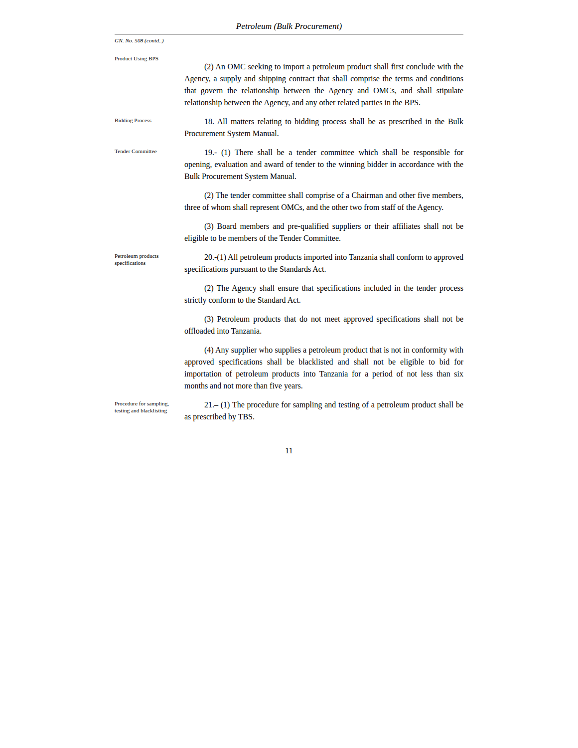Petroleum (Bulk Procurement)
GN. No. 508 (contd..)
Product Using BPS
(2) An OMC seeking to import a petroleum product shall first conclude with the Agency, a supply and shipping contract that shall comprise the terms and conditions that govern the relationship between the Agency and OMCs, and shall stipulate relationship between the Agency, and any other related parties in the BPS.
Bidding Process
18. All matters relating to bidding process shall be as prescribed in the Bulk Procurement System Manual.
Tender Committee
19.- (1) There shall be a tender committee which shall be responsible for opening, evaluation and award of tender to the winning bidder in accordance with the Bulk Procurement System Manual.
(2) The tender committee shall comprise of a Chairman and other five members, three of whom shall represent OMCs, and the other two from staff of the Agency.
(3) Board members and pre-qualified suppliers or their affiliates shall not be eligible to be members of the Tender Committee.
Petroleum products specifications
20.-(1) All petroleum products imported into Tanzania shall conform to approved specifications pursuant to the Standards Act.
(2) The Agency shall ensure that specifications included in the tender process strictly conform to the Standard Act.
(3) Petroleum products that do not meet approved specifications shall not be offloaded into Tanzania.
(4) Any supplier who supplies a petroleum product that is not in conformity with approved specifications shall be blacklisted and shall not be eligible to bid for importation of petroleum products into Tanzania for a period of not less than six months and not more than five years.
Procedure for sampling, testing and blacklisting
21.– (1) The procedure for sampling and testing of a petroleum product shall be as prescribed by TBS.
11